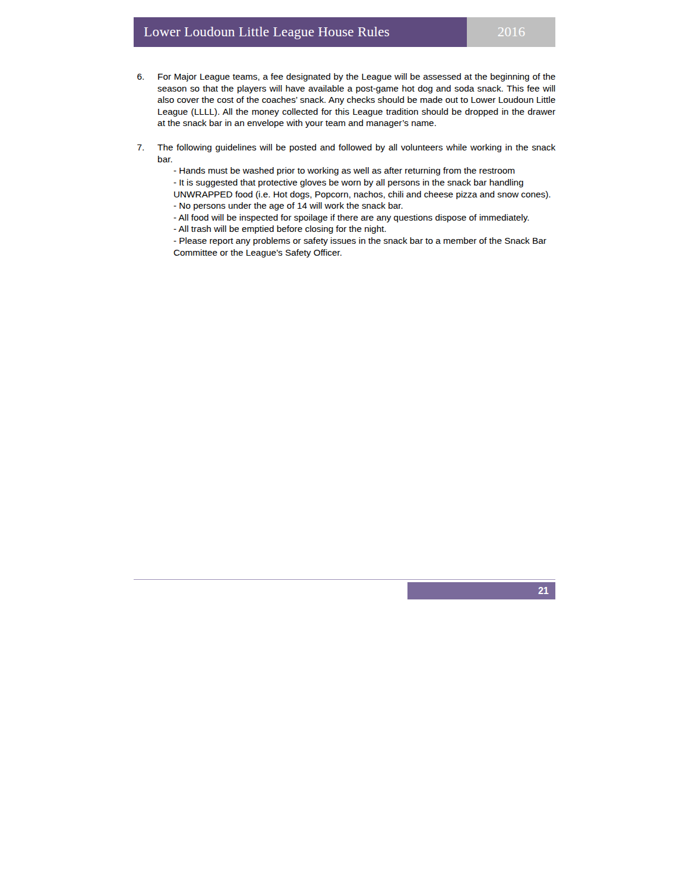Lower Loudoun Little League House Rules
2016
6. For Major League teams, a fee designated by the League will be assessed at the beginning of the season so that the players will have available a post-game hot dog and soda snack. This fee will also cover the cost of the coaches’ snack. Any checks should be made out to Lower Loudoun Little League (LLLL). All the money collected for this League tradition should be dropped in the drawer at the snack bar in an envelope with your team and manager’s name.
7. The following guidelines will be posted and followed by all volunteers while working in the snack bar.
- Hands must be washed prior to working as well as after returning from the restroom
- It is suggested that protective gloves be worn by all persons in the snack bar handling UNWRAPPED food (i.e. Hot dogs, Popcorn, nachos, chili and cheese pizza and snow cones).
- No persons under the age of 14 will work the snack bar.
- All food will be inspected for spoilage if there are any questions dispose of immediately.
- All trash will be emptied before closing for the night.
- Please report any problems or safety issues in the snack bar to a member of the Snack Bar Committee or the League’s Safety Officer.
21